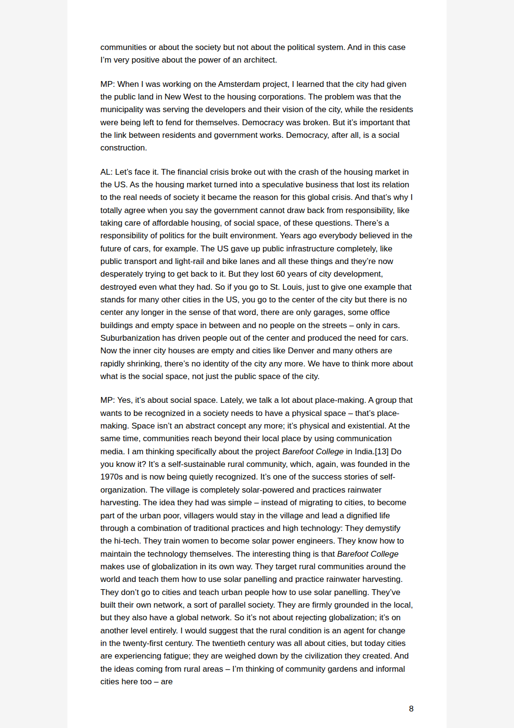communities or about the society but not about the political system. And in this case I’m very positive about the power of an architect.
MP: When I was working on the Amsterdam project, I learned that the city had given the public land in New West to the housing corporations. The problem was that the municipality was serving the developers and their vision of the city, while the residents were being left to fend for themselves. Democracy was broken. But it’s important that the link between residents and government works. Democracy, after all, is a social construction.
AL: Let’s face it. The financial crisis broke out with the crash of the housing market in the US. As the housing market turned into a speculative business that lost its relation to the real needs of society it became the reason for this global crisis. And that’s why I totally agree when you say the government cannot draw back from responsibility, like taking care of affordable housing, of social space, of these questions. There’s a responsibility of politics for the built environment. Years ago everybody believed in the future of cars, for example. The US gave up public infrastructure completely, like public transport and light-rail and bike lanes and all these things and they’re now desperately trying to get back to it. But they lost 60 years of city development, destroyed even what they had. So if you go to St. Louis, just to give one example that stands for many other cities in the US, you go to the center of the city but there is no center any longer in the sense of that word, there are only garages, some office buildings and empty space in between and no people on the streets – only in cars. Suburbanization has driven people out of the center and produced the need for cars. Now the inner city houses are empty and cities like Denver and many others are rapidly shrinking, there’s no identity of the city any more. We have to think more about what is the social space, not just the public space of the city.
MP: Yes, it’s about social space. Lately, we talk a lot about place-making. A group that wants to be recognized in a society needs to have a physical space – that’s place-making. Space isn’t an abstract concept any more; it’s physical and existential. At the same time, communities reach beyond their local place by using communication media. I am thinking specifically about the project Barefoot College in India.[13] Do you know it? It’s a self-sustainable rural community, which, again, was founded in the 1970s and is now being quietly recognized. It’s one of the success stories of self-organization. The village is completely solar-powered and practices rainwater harvesting. The idea they had was simple – instead of migrating to cities, to become part of the urban poor, villagers would stay in the village and lead a dignified life through a combination of traditional practices and high technology: They demystify the hi-tech. They train women to become solar power engineers. They know how to maintain the technology themselves. The interesting thing is that Barefoot College makes use of globalization in its own way. They target rural communities around the world and teach them how to use solar panelling and practice rainwater harvesting. They don’t go to cities and teach urban people how to use solar panelling. They’ve built their own network, a sort of parallel society. They are firmly grounded in the local, but they also have a global network. So it’s not about rejecting globalization; it’s on another level entirely. I would suggest that the rural condition is an agent for change in the twenty-first century. The twentieth century was all about cities, but today cities are experiencing fatigue; they are weighed down by the civilization they created. And the ideas coming from rural areas – I’m thinking of community gardens and informal cities here too – are
8